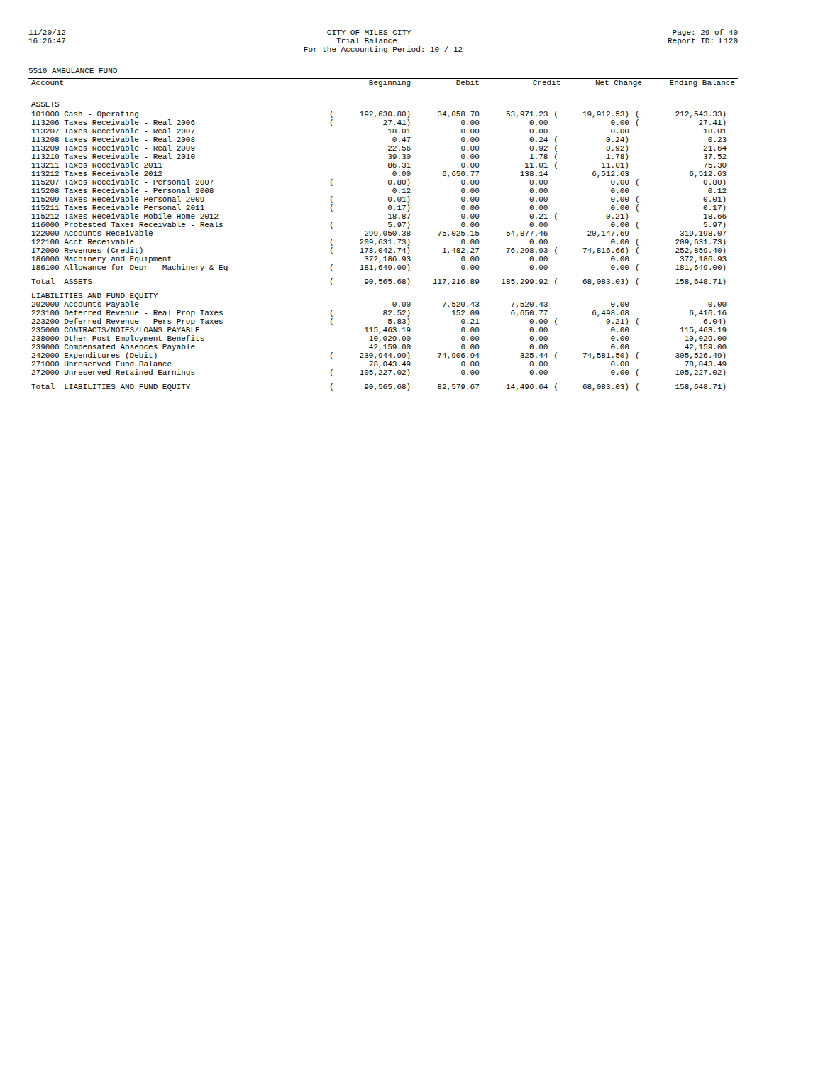11/20/12 CITY OF MILES CITY Page: 29 of 40
16:26:47 Trial Balance Report ID: L120
For the Accounting Period: 10 / 12
5510 AMBULANCE FUND
| Account | Beginning | Debit | Credit | Net Change | Ending Balance |
| --- | --- | --- | --- | --- | --- |
| ASSETS | |
| 101000 Cash - Operating | ( | 192,630.80) | 34,058.70 | 53,971.23 | ( | 19,912.53) | ( | 212,543.33) | |
| 113206 Taxes Receivable - Real 2006 | ( | 27.41) | 0.00 | 0.00 | | 0.00 | ( | 27.41) | |
| 113207 Taxes Receivable - Real 2007 | | 18.01 | 0.00 | 0.00 | | 0.00 | | 18.01 | |
| 113208 taxes Receivable - Real 2008 | | 0.47 | 0.00 | 0.24 | ( | 0.24) | | 0.23 | |
| 113209 Taxes Receivable - Real 2009 | | 22.56 | 0.00 | 0.92 | ( | 0.92) | | 21.64 | |
| 113210 Taxes Receivable - Real 2010 | | 39.30 | 0.00 | 1.78 | ( | 1.78) | | 37.52 | |
| 113211 Taxes Receivable 2011 | | 86.31 | 0.00 | 11.01 | ( | 11.01) | | 75.30 | |
| 113212 Taxes Receivable 2012 | | 0.00 | 6,650.77 | 138.14 | | 6,512.63 | | 6,512.63 | |
| 115207 Taxes Receivable - Personal 2007 | ( | 0.80) | 0.00 | 0.00 | | 0.00 | ( | 0.80) | |
| 115208 Taxes Receivable - Personal 2008 | | 0.12 | 0.00 | 0.00 | | 0.00 | | 0.12 | |
| 115209 Taxes Receivable Personal 2009 | ( | 0.01) | 0.00 | 0.00 | | 0.00 | ( | 0.01) | |
| 115211 Taxes Receivable Personal 2011 | ( | 0.17) | 0.00 | 0.00 | | 0.00 | ( | 0.17) | |
| 115212 Taxes Receivable Mobile Home 2012 | | 18.87 | 0.00 | 0.21 | ( | 0.21) | | 18.66 | |
| 116000 Protested Taxes Receivable - Reals | ( | 5.97) | 0.00 | 0.00 | | 0.00 | ( | 5.97) | |
| 122000 Accounts Receivable | | 299,050.38 | 75,025.15 | 54,877.46 | | 20,147.69 | | 319,198.07 | |
| 122100 Acct Receivable | ( | 209,631.73) | 0.00 | 0.00 | | 0.00 | ( | 209,631.73) | |
| 172000 Revenues (Credit) | ( | 178,042.74) | 1,482.27 | 76,298.93 | ( | 74,816.66) | ( | 252,859.40) | |
| 186000 Machinery and Equipment | | 372,186.93 | 0.00 | 0.00 | | 0.00 | | 372,186.93 | |
| 186100 Allowance for Depr - Machinery & Eq | ( | 181,649.00) | 0.00 | 0.00 | | 0.00 | ( | 181,649.00) | |
| Total ASSETS | ( | 90,565.68) | 117,216.89 | 185,299.92 | ( | 68,083.03) | ( | 158,648.71) | |
| LIABILITIES AND FUND EQUITY |
| 202000 Accounts Payable | | 0.00 | 7,520.43 | 7,520.43 | | 0.00 | | 0.00 | |
| 223100 Deferred Revenue - Real Prop Taxes | ( | 82.52) | 152.09 | 6,650.77 | | 6,498.68 | | 6,416.16 | |
| 223200 Deferred Revenue - Pers Prop Taxes | ( | 5.83) | 0.21 | 0.00 | ( | 0.21) | ( | 6.04) | |
| 235000 CONTRACTS/NOTES/LOANS PAYABLE | | 115,463.19 | 0.00 | 0.00 | | 0.00 | | 115,463.19 | |
| 238000 Other Post Employment Benefits | | 10,029.00 | 0.00 | 0.00 | | 0.00 | | 10,029.00 | |
| 239000 Compensated Absences Payable | | 42,159.00 | 0.00 | 0.00 | | 0.00 | | 42,159.00 | |
| 242000 Expenditures (Debit) | ( | 230,944.99) | 74,906.94 | 325.44 | ( | 74,581.50) | ( | 305,526.49) | |
| 271000 Unreserved Fund Balance | | 78,043.49 | 0.00 | 0.00 | | 0.00 | | 78,043.49 | |
| 272000 Unreserved Retained Earnings | ( | 105,227.02) | 0.00 | 0.00 | | 0.00 | ( | 105,227.02) | |
| Total LIABILITIES AND FUND EQUITY | ( | 90,565.68) | 82,579.67 | 14,496.64 | ( | 68,083.03) | ( | 158,648.71) | |